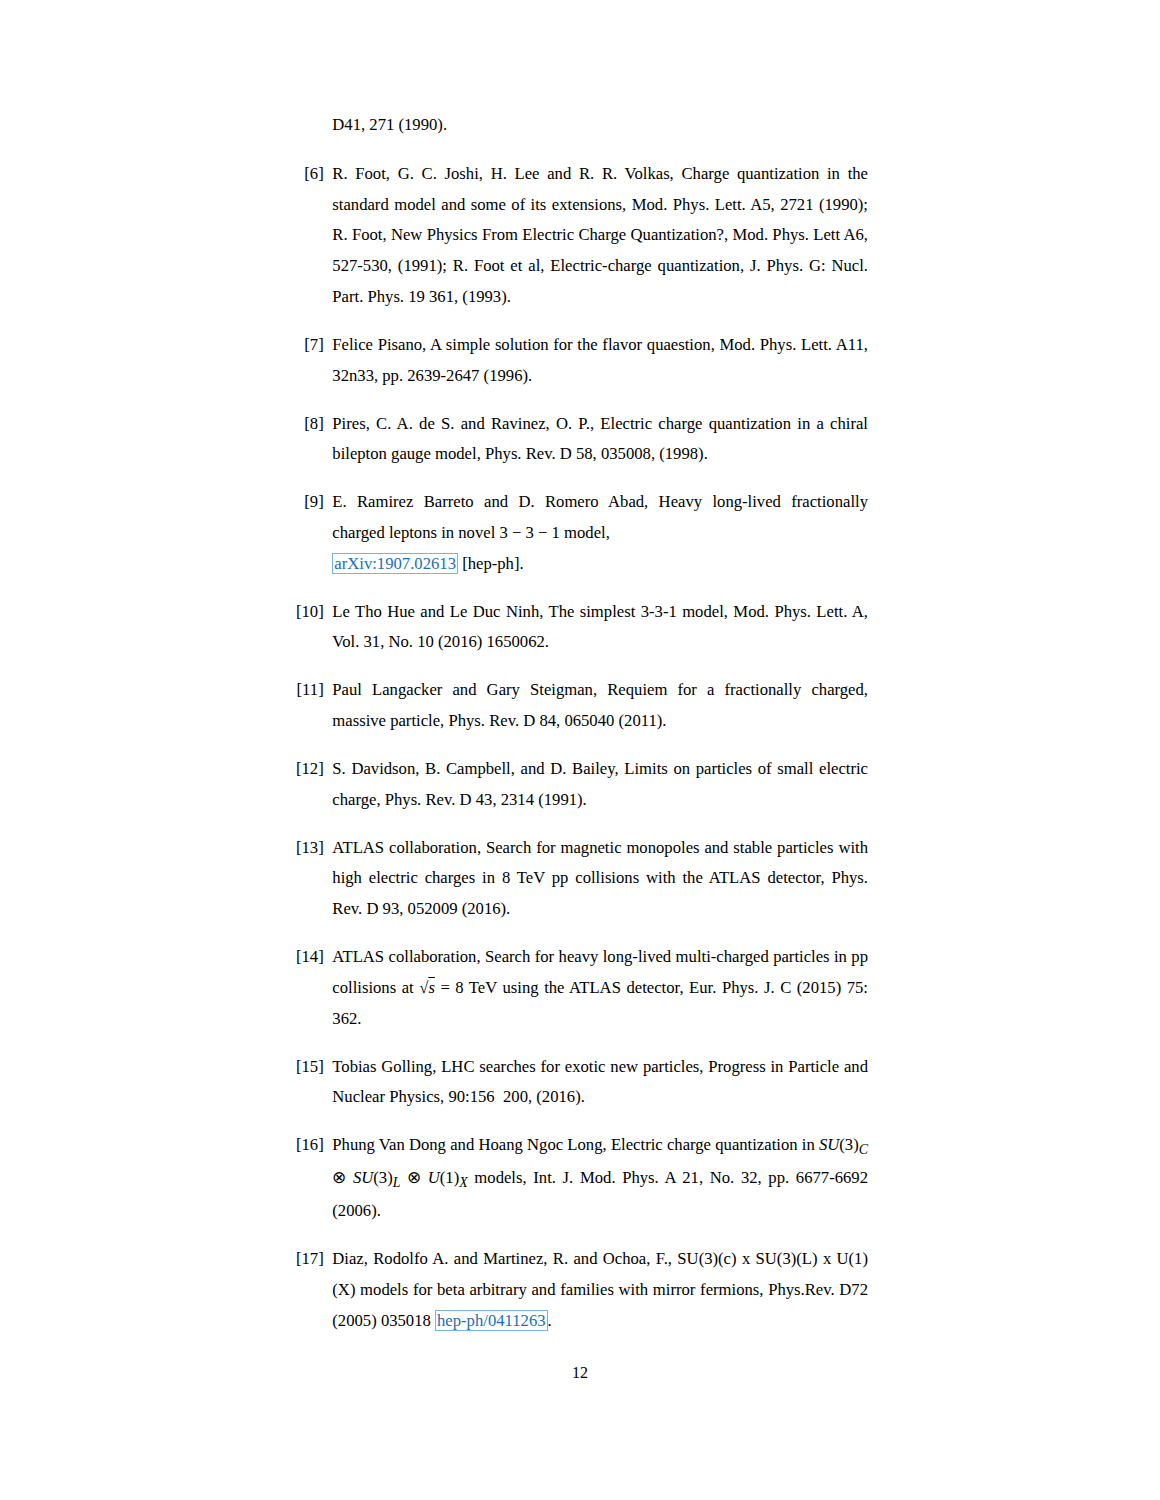D41, 271 (1990).
[6] R. Foot, G. C. Joshi, H. Lee and R. R. Volkas, Charge quantization in the standard model and some of its extensions, Mod. Phys. Lett. A5, 2721 (1990); R. Foot, New Physics From Electric Charge Quantization?, Mod. Phys. Lett A6, 527-530, (1991); R. Foot et al, Electric-charge quantization, J. Phys. G: Nucl. Part. Phys. 19 361, (1993).
[7] Felice Pisano, A simple solution for the flavor quaestion, Mod. Phys. Lett. A11, 32n33, pp. 2639-2647 (1996).
[8] Pires, C. A. de S. and Ravinez, O. P., Electric charge quantization in a chiral bilepton gauge model, Phys. Rev. D 58, 035008, (1998).
[9] E. Ramirez Barreto and D. Romero Abad, Heavy long-lived fractionally charged leptons in novel 3 − 3 − 1 model,
arXiv:1907.02613 [hep-ph].
[10] Le Tho Hue and Le Duc Ninh, The simplest 3-3-1 model, Mod. Phys. Lett. A, Vol. 31, No. 10 (2016) 1650062.
[11] Paul Langacker and Gary Steigman, Requiem for a fractionally charged, massive particle, Phys. Rev. D 84, 065040 (2011).
[12] S. Davidson, B. Campbell, and D. Bailey, Limits on particles of small electric charge, Phys. Rev. D 43, 2314 (1991).
[13] ATLAS collaboration, Search for magnetic monopoles and stable particles with high electric charges in 8 TeV pp collisions with the ATLAS detector, Phys. Rev. D 93, 052009 (2016).
[14] ATLAS collaboration, Search for heavy long-lived multi-charged particles in pp collisions at √s = 8 TeV using the ATLAS detector, Eur. Phys. J. C (2015) 75: 362.
[15] Tobias Golling, LHC searches for exotic new particles, Progress in Particle and Nuclear Physics, 90:156 200, (2016).
[16] Phung Van Dong and Hoang Ngoc Long, Electric charge quantization in SU(3)C ⊗ SU(3)L ⊗ U(1)X models, Int. J. Mod. Phys. A 21, No. 32, pp. 6677-6692 (2006).
[17] Diaz, Rodolfo A. and Martinez, R. and Ochoa, F., SU(3)(c) x SU(3)(L) x U(1)(X) models for beta arbitrary and families with mirror fermions, Phys.Rev. D72 (2005) 035018 hep-ph/0411263.
12